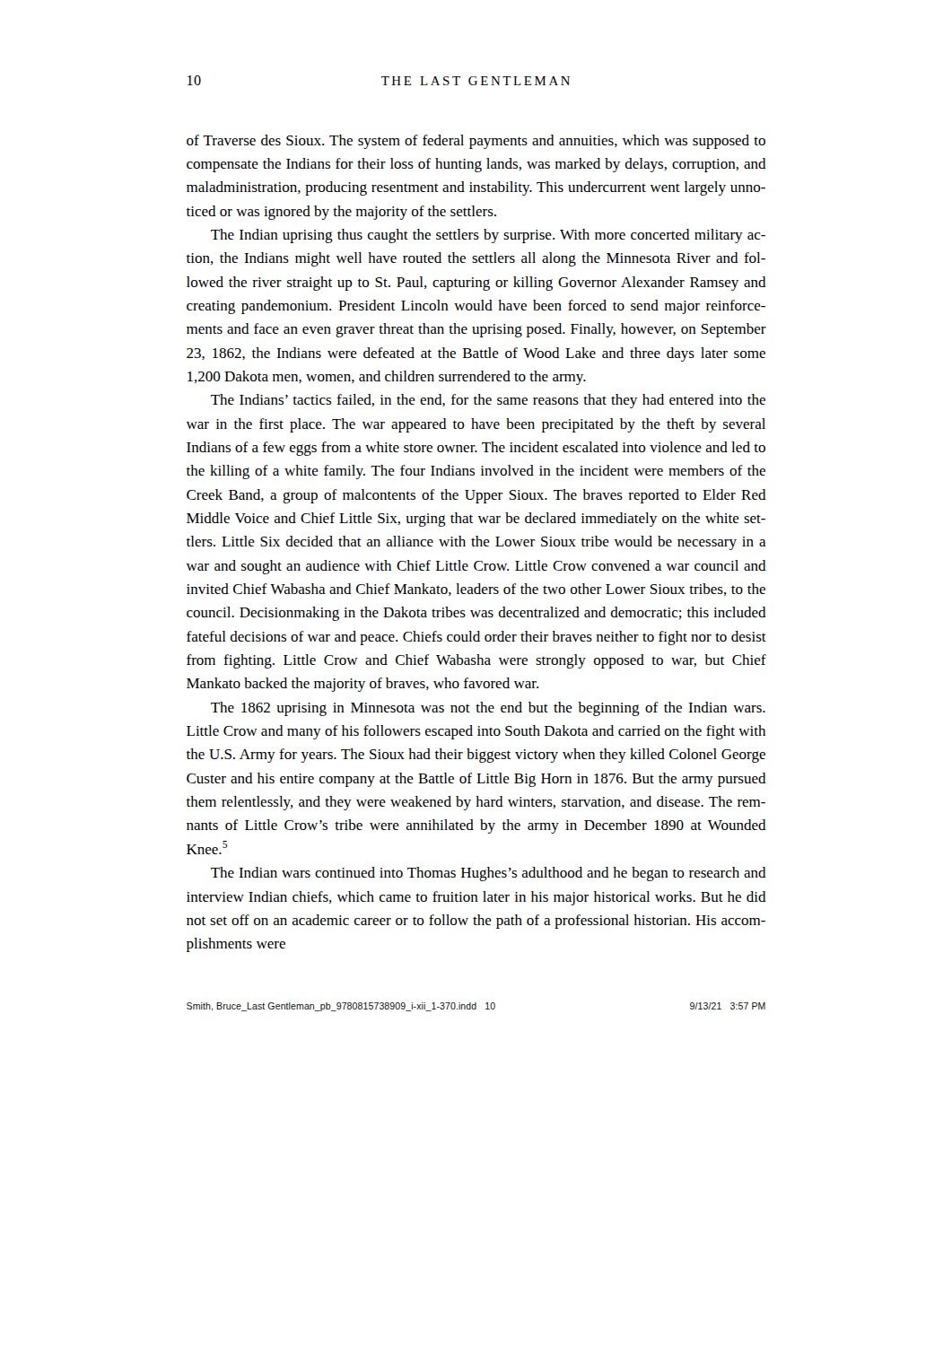10 The Last Gentleman
of Traverse des Sioux. The system of federal payments and annuities, which was supposed to compensate the Indians for their loss of hunting lands, was marked by delays, corruption, and maladministration, producing resentment and instability. This undercurrent went largely unnoticed or was ignored by the majority of the settlers.
The Indian uprising thus caught the settlers by surprise. With more concerted military action, the Indians might well have routed the settlers all along the Minnesota River and followed the river straight up to St. Paul, capturing or killing Governor Alexander Ramsey and creating pandemonium. President Lincoln would have been forced to send major reinforcements and face an even graver threat than the uprising posed. Finally, however, on September 23, 1862, the Indians were defeated at the Battle of Wood Lake and three days later some 1,200 Dakota men, women, and children surrendered to the army.
The Indians’ tactics failed, in the end, for the same reasons that they had entered into the war in the first place. The war appeared to have been precipitated by the theft by several Indians of a few eggs from a white store owner. The incident escalated into violence and led to the killing of a white family. The four Indians involved in the incident were members of the Creek Band, a group of malcontents of the Upper Sioux. The braves reported to Elder Red Middle Voice and Chief Little Six, urging that war be declared immediately on the white settlers. Little Six decided that an alliance with the Lower Sioux tribe would be necessary in a war and sought an audience with Chief Little Crow. Little Crow convened a war council and invited Chief Wabasha and Chief Mankato, leaders of the two other Lower Sioux tribes, to the council. Decisionmaking in the Dakota tribes was decentralized and democratic; this included fateful decisions of war and peace. Chiefs could order their braves neither to fight nor to desist from fighting. Little Crow and Chief Wabasha were strongly opposed to war, but Chief Mankato backed the majority of braves, who favored war.
The 1862 uprising in Minnesota was not the end but the beginning of the Indian wars. Little Crow and many of his followers escaped into South Dakota and carried on the fight with the U.S. Army for years. The Sioux had their biggest victory when they killed Colonel George Custer and his entire company at the Battle of Little Big Horn in 1876. But the army pursued them relentlessly, and they were weakened by hard winters, starvation, and disease. The remnants of Little Crow’s tribe were annihilated by the army in December 1890 at Wounded Knee.5
The Indian wars continued into Thomas Hughes’s adulthood and he began to research and interview Indian chiefs, which came to fruition later in his major historical works. But he did not set off on an academic career or to follow the path of a professional historian. His accomplishments were
Smith, Bruce_Last Gentleman_pb_9780815738909_i-xii_1-370.indd 10 9/13/21 3:57 PM